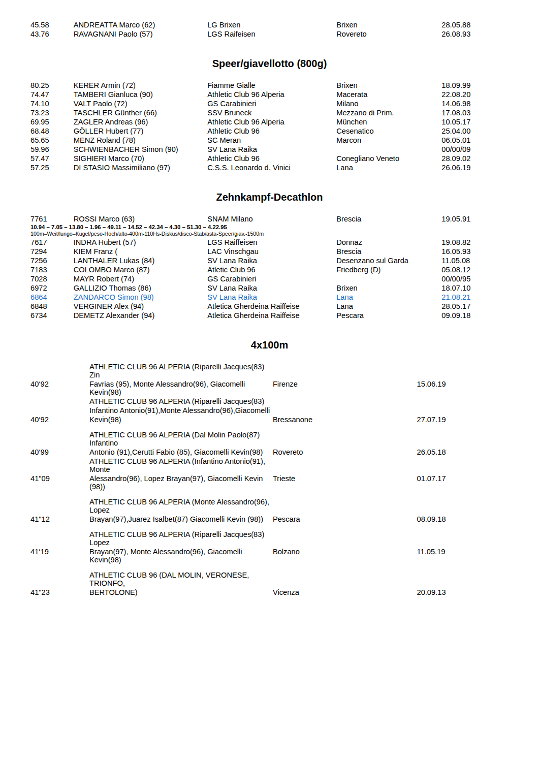| 45.58 | ANDREATTA Marco (62) | LG Brixen | Brixen | 28.05.88 |
| 43.76 | RAVAGNANI Paolo (57) | LGS Raifeisen | Rovereto | 26.08.93 |
Speer/giavellotto (800g)
| 80.25 | KERER Armin (72) | Fiamme Gialle | Brixen | 18.09.99 |
| 74.47 | TAMBERI Gianluca (90) | Athletic Club 96 Alperia | Macerata | 22.08.20 |
| 74.10 | VALT Paolo (72) | GS Carabinieri | Milano | 14.06.98 |
| 73.23 | TASCHLER Günther (66) | SSV Bruneck | Mezzano di Prim. | 17.08.03 |
| 69.95 | ZAGLER Andreas (96) | Athletic Club 96 Alperia | München | 10.05.17 |
| 68.48 | GÖLLER Hubert (77) | Athletic Club 96 | Cesenatico | 25.04.00 |
| 65.65 | MENZ Roland (78) | SC Meran | Marcon | 06.05.01 |
| 59.96 | SCHWIENBACHER Simon (90) | SV Lana Raika | | 00/00/09 |
| 57.47 | SIGHIERI Marco (70) | Athletic Club 96 | Conegliano Veneto | 28.09.02 |
| 57.25 | DI STASIO Massimiliano (97) | C.S.S. Leonardo d. Vinici | Lana | 26.06.19 |
Zehnkampf-Decathlon
| 7761 | ROSSI Marco (63) | SNAM Milano | Brescia | 19.05.91 |
| 10.94 – 7.05 – 13.80 – 1.96 – 49.11 – 14.52 – 42.34 – 4.30 – 51.30 – 4.22.95 |
| 100m–Weit/lungo–Kugel/peso-Hoch/alto-400m-110Hs-Diskus/disco-Stab/asta-Speer/giav.-1500m |
| 7617 | INDRA Hubert (57) | LGS Raiffeisen | Donnaz | 19.08.82 |
| 7294 | KIEM Franz ( | LAC Vinschgau | Brescia | 16.05.93 |
| 7256 | LANTHALER Lukas (84) | SV Lana Raika | Desenzano sul Garda | 11.05.08 |
| 7183 | COLOMBO Marco (87) | Atletic Club 96 | Friedberg (D) | 05.08.12 |
| 7028 | MAYR Robert (74) | GS Carabinieri | | 00/00/95 |
| 6972 | GALLIZIO Thomas (86) | SV Lana Raika | Brixen | 18.07.10 |
| 6864 | ZANDARCO Simon (98) | SV Lana Raika | Lana | 21.08.21 |
| 6848 | VERGINER Alex (94) | Atletica Gherdeina Raiffeise | Lana | 28.05.17 |
| 6734 | DEMETZ Alexander (94) | Atletica Gherdeina Raiffeise | Pescara | 09.09.18 |
4x100m
| | ATHLETIC CLUB 96 ALPERIA (Riparelli Jacques(83) Zin | | |
| 40‘92 | Favrias (95), Monte Alessandro(96), Giacomelli Kevin(98) | Firenze | 15.06.19 |
| | ATHLETIC CLUB 96 ALPERIA (Riparelli Jacques(83) | | |
| | Infantino Antonio(91),Monte Alessandro(96),Giacomelli | | |
| 40‘92 | Kevin(98) | Bressanone | 27.07.19 |
| | ATHLETIC CLUB 96 ALPERIA (Dal Molin Paolo(87) Infantino | | |
| 40‘99 | Antonio (91),Cerutti Fabio (85), Giacomelli Kevin(98) | Rovereto | 26.05.18 |
| | ATHLETIC CLUB 96 ALPERIA (Infantino Antonio(91), Monte | | |
| 41"09 | Alessandro(96), Lopez Brayan(97), Giacomelli Kevin (98)) | Trieste | 01.07.17 |
| | ATHLETIC CLUB 96 ALPERIA (Monte Alessandro(96), Lopez | | |
| 41"12 | Brayan(97),Juarez Isalbet(87) Giacomelli Kevin (98)) | Pescara | 08.09.18 |
| | ATHLETIC CLUB 96 ALPERIA (Riparelli Jacques(83) Lopez | | |
| 41‘19 | Brayan(97), Monte Alessandro(96), Giacomelli Kevin(98) | Bolzano | 11.05.19 |
| | ATHLETIC CLUB 96 (DAL MOLIN, VERONESE, TRIONFO, | | |
| 41"23 | BERTOLONE) | Vicenza | 20.09.13 |